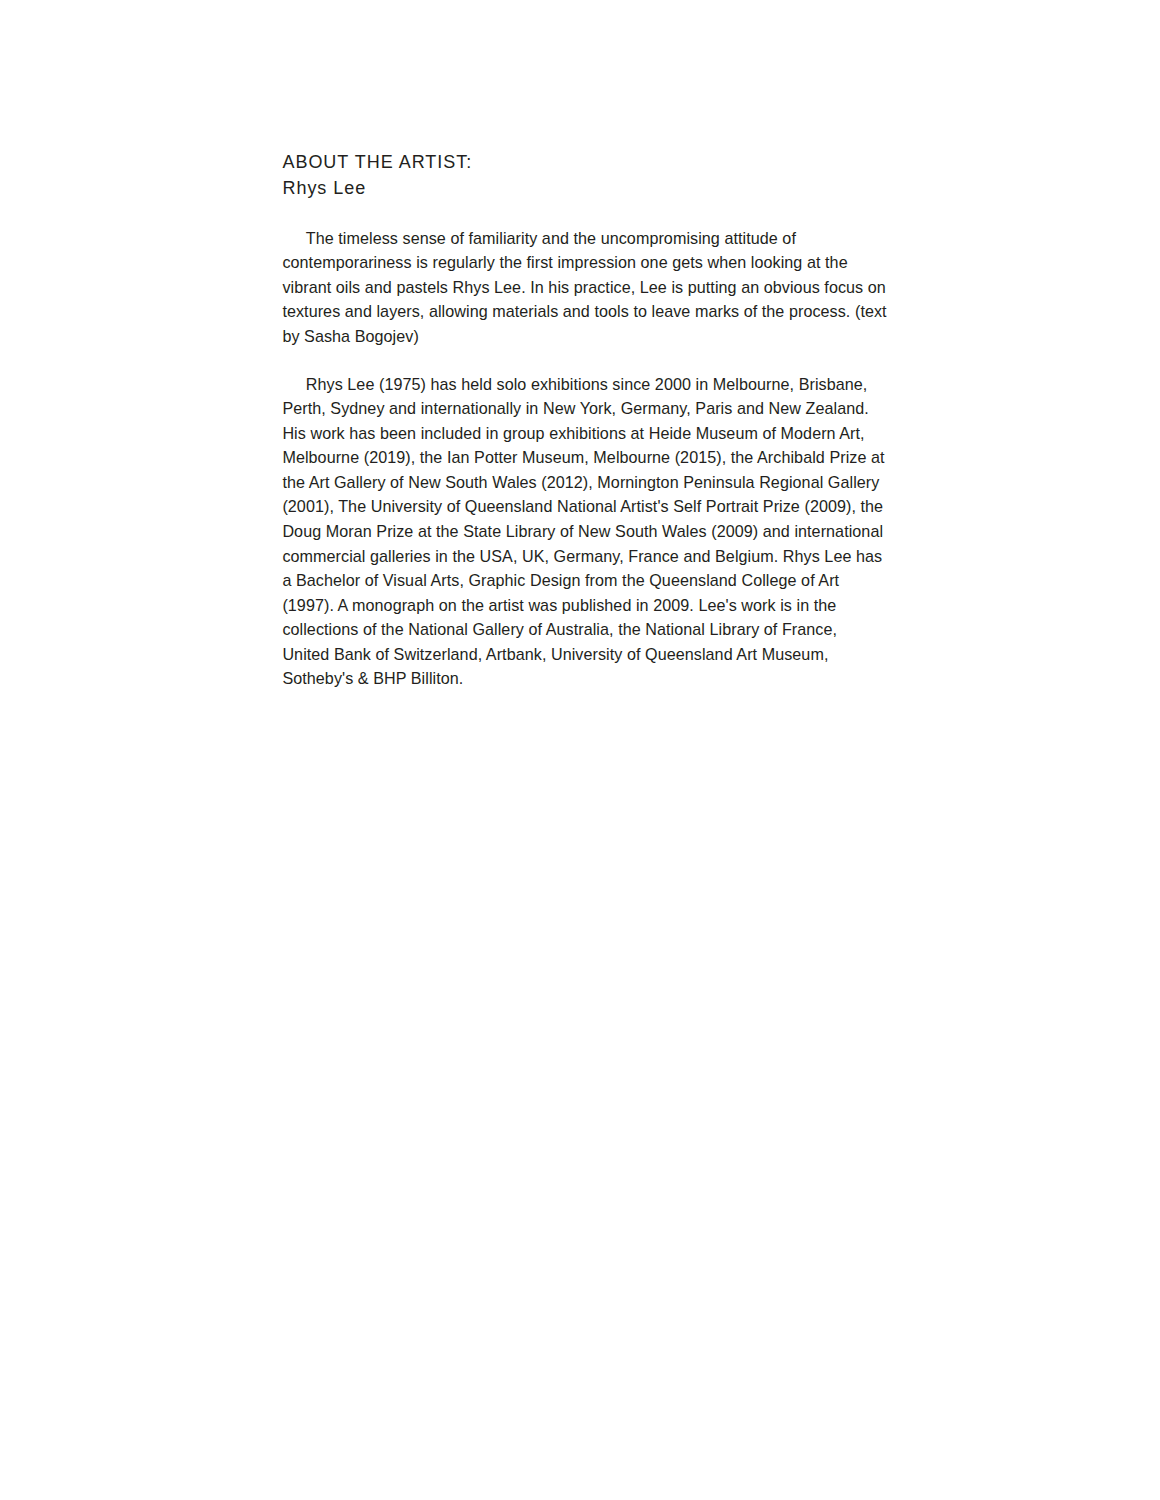ABOUT THE ARTIST:
Rhys Lee
The timeless sense of familiarity and the uncompromising attitude of contemporariness is regularly the first impression one gets when looking at the vibrant oils and pastels Rhys Lee. In his practice, Lee is putting an obvious focus on textures and layers, allowing materials and tools to leave marks of the process. (text by Sasha Bogojev)
Rhys Lee (1975) has held solo exhibitions since 2000 in Melbourne, Brisbane, Perth, Sydney and internationally in New York, Germany, Paris and New Zealand. His work has been included in group exhibitions at Heide Museum of Modern Art, Melbourne (2019), the Ian Potter Museum, Melbourne (2015), the Archibald Prize at the Art Gallery of New South Wales (2012), Mornington Peninsula Regional Gallery (2001), The University of Queensland National Artist's Self Portrait Prize (2009), the Doug Moran Prize at the State Library of New South Wales (2009) and international commercial galleries in the USA, UK, Germany, France and Belgium. Rhys Lee has a Bachelor of Visual Arts, Graphic Design from the Queensland College of Art (1997). A monograph on the artist was published in 2009. Lee's work is in the collections of the National Gallery of Australia, the National Library of France, United Bank of Switzerland, Artbank, University of Queensland Art Museum, Sotheby's & BHP Billiton.